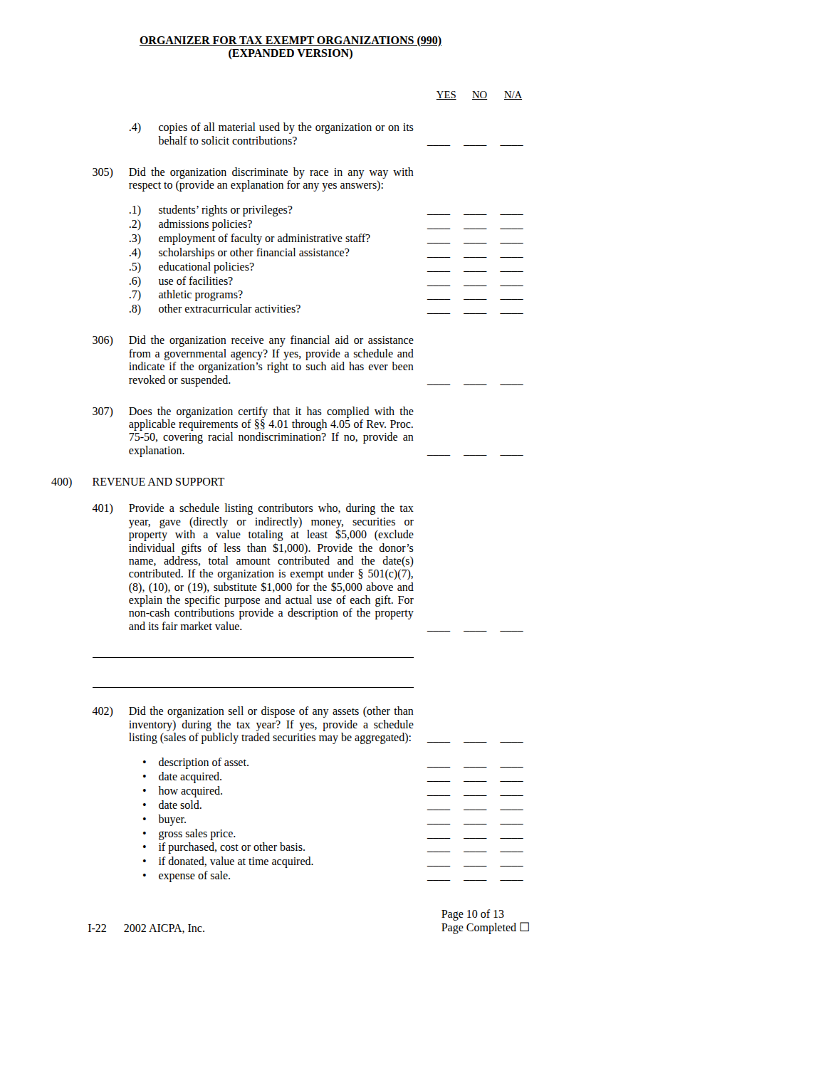ORGANIZER FOR TAX EXEMPT ORGANIZATIONS (990)
(EXPANDED VERSION)
YES NO N/A
.4)
copies of all material used by the organization or on its behalf to solicit contributions?
305)
Did the organization discriminate by race in any way with respect to (provide an explanation for any yes answers):
.1)
students’ rights or privileges?
.2)
admissions policies?
.3)
employment of faculty or administrative staff?
.4)
scholarships or other financial assistance?
.5)
educational policies?
.6)
use of facilities?
.7)
athletic programs?
.8)
other extracurricular activities?
306)
Did the organization receive any financial aid or assistance from a governmental agency? If yes, provide a schedule and indicate if the organization’s right to such aid has ever been revoked or suspended.
307)
Does the organization certify that it has complied with the applicable requirements of §§ 4.01 through 4.05 of Rev. Proc. 75-50, covering racial nondiscrimination? If no, provide an explanation.
400)
REVENUE AND SUPPORT
401)
Provide a schedule listing contributors who, during the tax year, gave (directly or indirectly) money, securities or property with a value totaling at least $5,000 (exclude individual gifts of less than $1,000). Provide the donor’s name, address, total amount contributed and the date(s) contributed. If the organization is exempt under § 501(c)(7), (8), (10), or (19), substitute $1,000 for the $5,000 above and explain the specific purpose and actual use of each gift. For non-cash contributions provide a description of the property and its fair market value.
402)
Did the organization sell or dispose of any assets (other than inventory) during the tax year? If yes, provide a schedule listing (sales of publicly traded securities may be aggregated):
•
description of asset.
•
date acquired.
•
how acquired.
•
date sold.
•
buyer.
•
gross sales price.
•
if purchased, cost or other basis.
•
if donated, value at time acquired.
•
expense of sale.
I-22 2002 AICPA, Inc.
Page 10 of 13
Page Completed